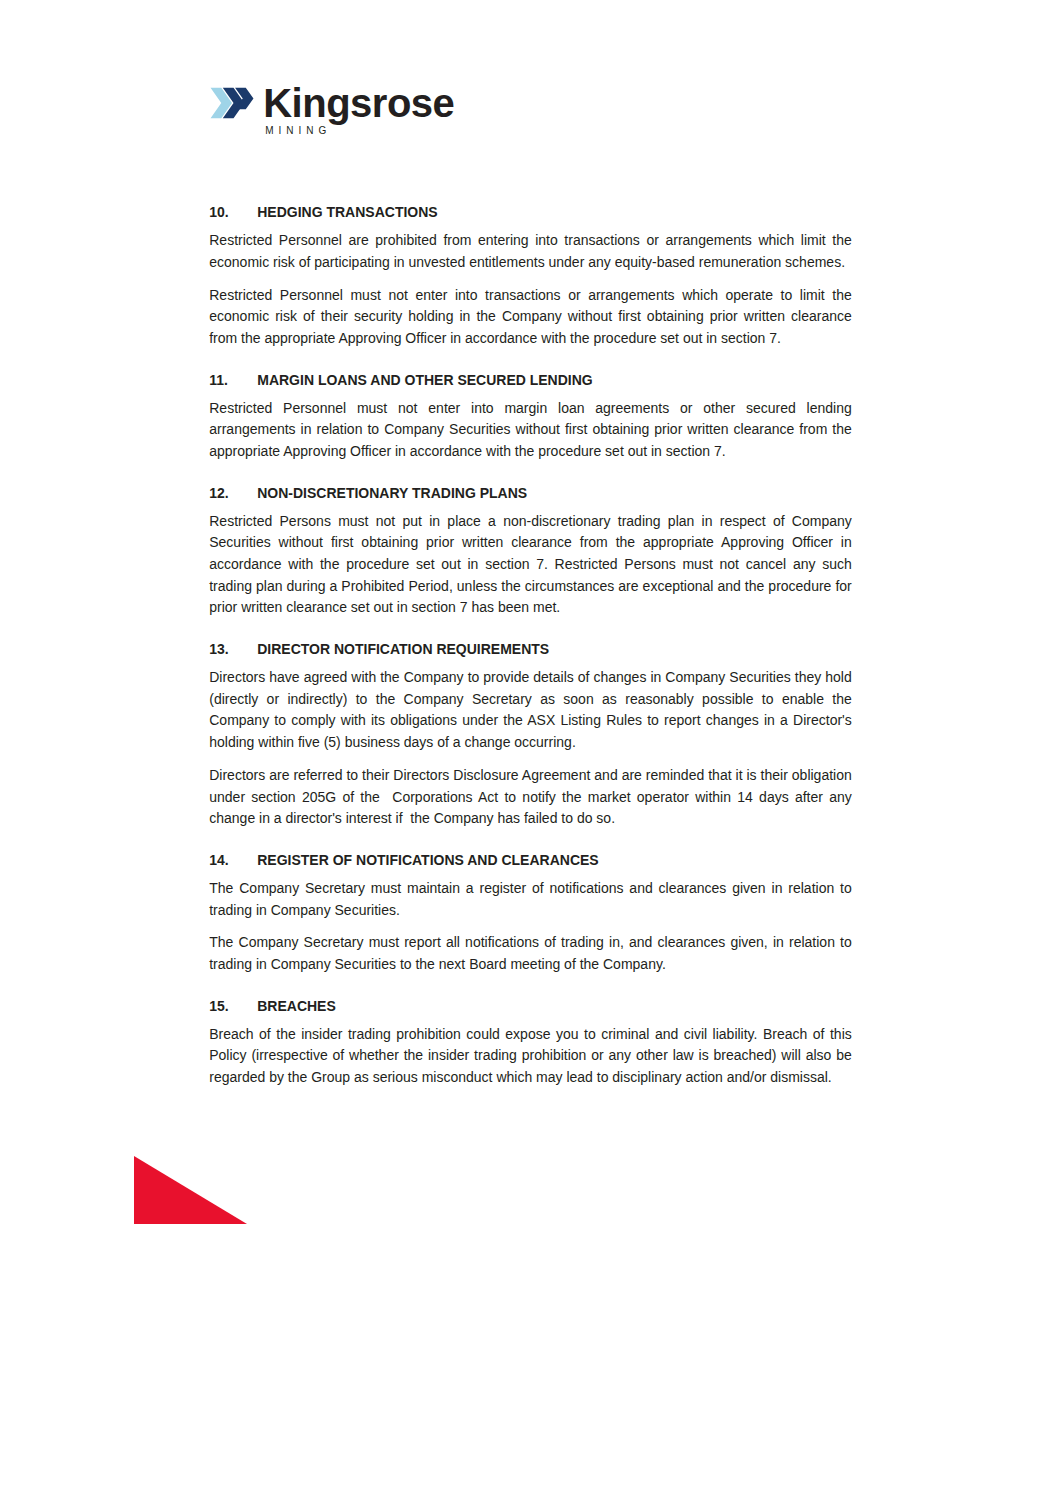Kingsrose
MINING
10. HEDGING TRANSACTIONS
Restricted Personnel are prohibited from entering into transactions or arrangements which limit the economic risk of participating in unvested entitlements under any equity-based remuneration schemes.
Restricted Personnel must not enter into transactions or arrangements which operate to limit the economic risk of their security holding in the Company without first obtaining prior written clearance from the appropriate Approving Officer in accordance with the procedure set out in section 7.
11. MARGIN LOANS AND OTHER SECURED LENDING
Restricted Personnel must not enter into margin loan agreements or other secured lending arrangements in relation to Company Securities without first obtaining prior written clearance from the appropriate Approving Officer in accordance with the procedure set out in section 7.
12. NON-DISCRETIONARY TRADING PLANS
Restricted Persons must not put in place a non-discretionary trading plan in respect of Company Securities without first obtaining prior written clearance from the appropriate Approving Officer in accordance with the procedure set out in section 7. Restricted Persons must not cancel any such trading plan during a Prohibited Period, unless the circumstances are exceptional and the procedure for prior written clearance set out in section 7 has been met.
13. DIRECTOR NOTIFICATION REQUIREMENTS
Directors have agreed with the Company to provide details of changes in Company Securities they hold (directly or indirectly) to the Company Secretary as soon as reasonably possible to enable the Company to comply with its obligations under the ASX Listing Rules to report changes in a Director's holding within five (5) business days of a change occurring.
Directors are referred to their Directors Disclosure Agreement and are reminded that it is their obligation under section 205G of the Corporations Act to notify the market operator within 14 days after any change in a director's interest if the Company has failed to do so.
14. REGISTER OF NOTIFICATIONS AND CLEARANCES
The Company Secretary must maintain a register of notifications and clearances given in relation to trading in Company Securities.
The Company Secretary must report all notifications of trading in, and clearances given, in relation to trading in Company Securities to the next Board meeting of the Company.
15. BREACHES
Breach of the insider trading prohibition could expose you to criminal and civil liability. Breach of this Policy (irrespective of whether the insider trading prohibition or any other law is breached) will also be regarded by the Group as serious misconduct which may lead to disciplinary action and/or dismissal.